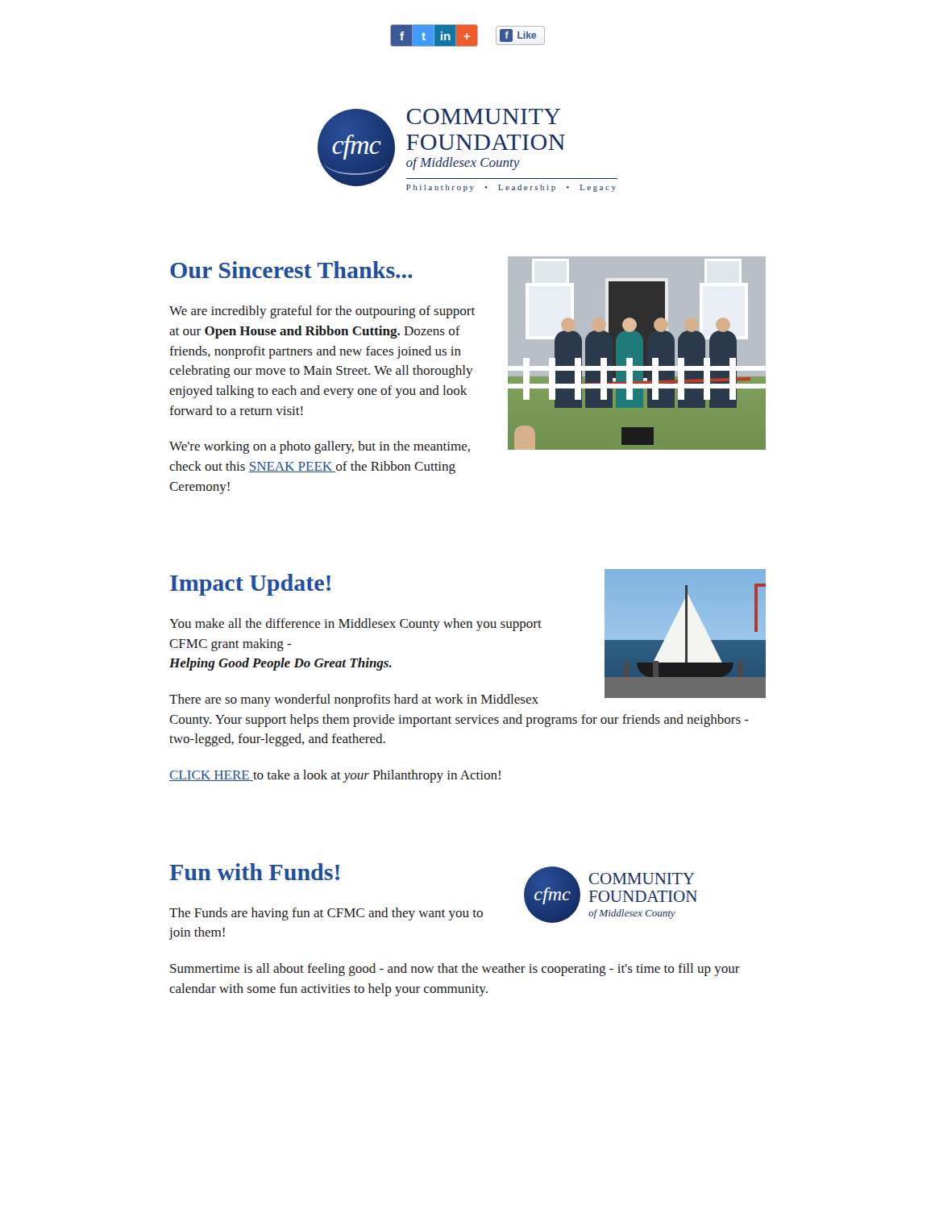f
t
in
+
f Like
cfmc
COMMUNITY FOUNDATION of Middlesex County Philanthropy • Leadership • Legacy
Our Sincerest Thanks...
We are incredibly grateful for the outpouring of support at our Open House and Ribbon Cutting. Dozens of friends, nonprofit partners and new faces joined us in celebrating our move to Main Street. We all thoroughly enjoyed talking to each and every one of you and look forward to a return visit!
We're working on a photo gallery, but in the meantime, check out this SNEAK PEEK of the Ribbon Cutting Ceremony!
Impact Update!
You make all the difference in Middlesex County when you support CFMC grant making -
Helping Good People Do Great Things.
There are so many wonderful nonprofits hard at work in Middlesex County. Your support helps them provide important services and programs for our friends and neighbors - two-legged, four-legged, and feathered.
CLICK HERE to take a look at your Philanthropy in Action!
cfmc
COMMUNITY FOUNDATION of Middlesex County
Fun with Funds!
The Funds are having fun at CFMC and they want you to join them!
Summertime is all about feeling good - and now that the weather is cooperating - it's time to fill up your calendar with some fun activities to help your community.